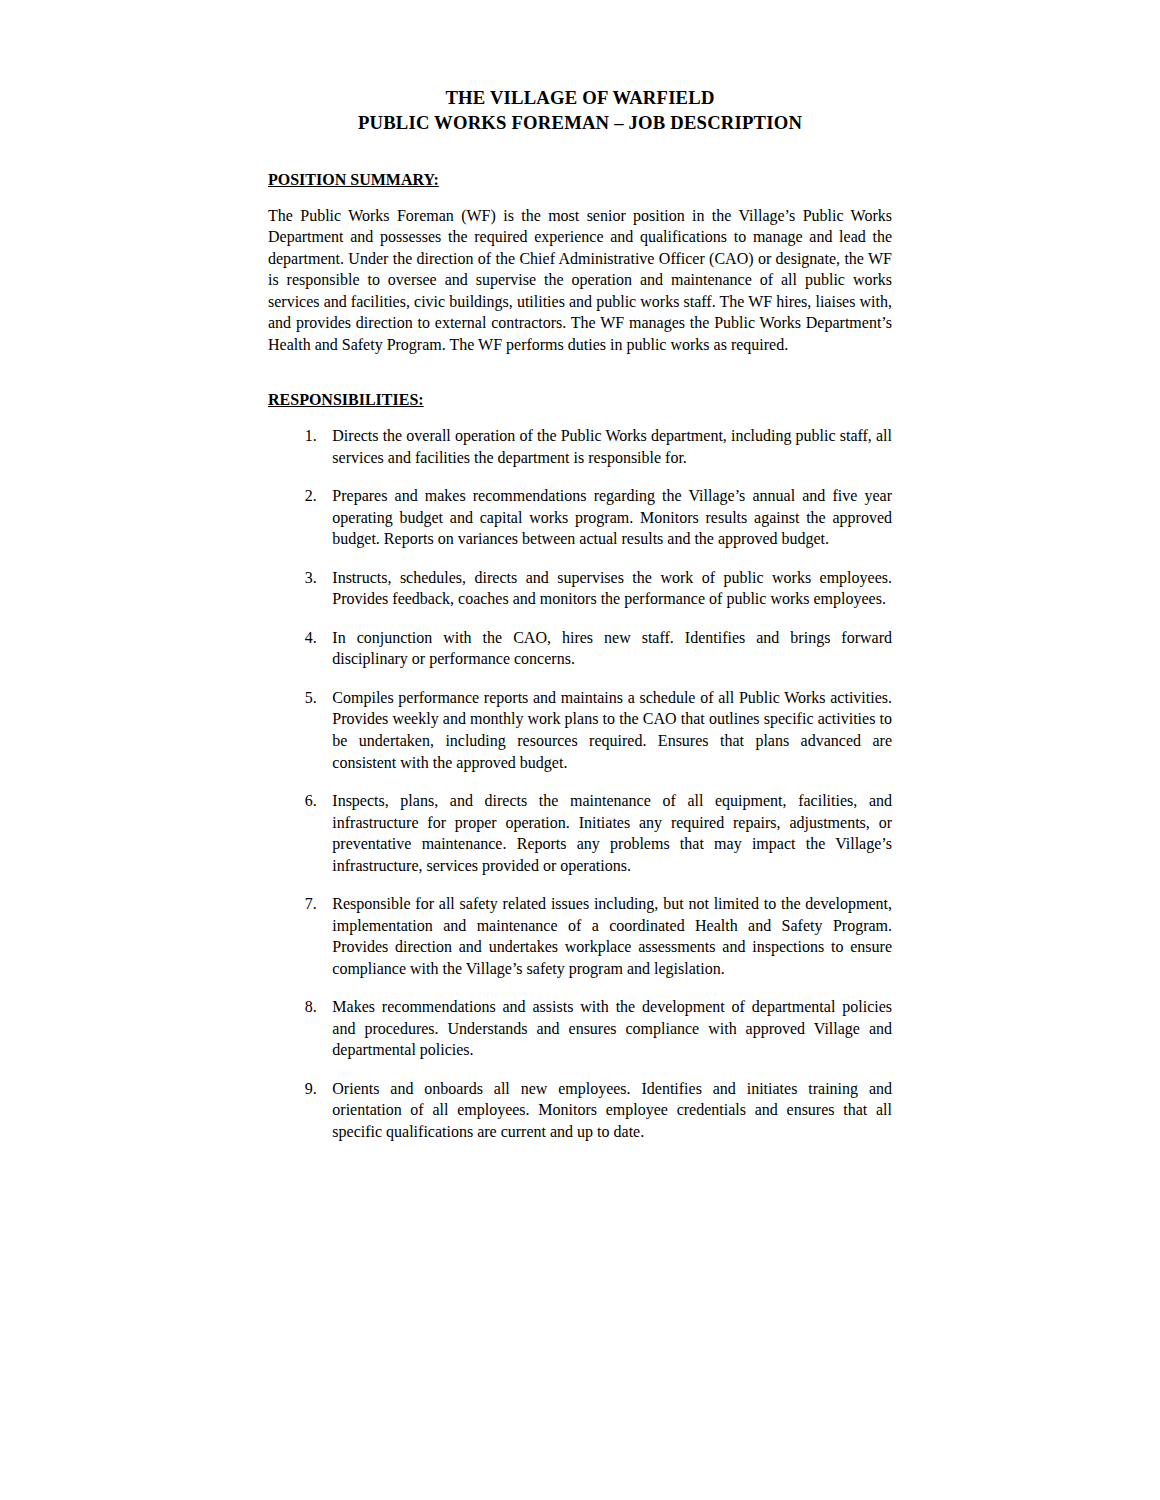THE VILLAGE OF WARFIELDPUBLIC WORKS FOREMAN – JOB DESCRIPTION
POSITION SUMMARY:
The Public Works Foreman (WF) is the most senior position in the Village’s Public Works Department and possesses the required experience and qualifications to manage and lead the department. Under the direction of the Chief Administrative Officer (CAO) or designate, the WF is responsible to oversee and supervise the operation and maintenance of all public works services and facilities, civic buildings, utilities and public works staff. The WF hires, liaises with, and provides direction to external contractors. The WF manages the Public Works Department’s Health and Safety Program. The WF performs duties in public works as required.
RESPONSIBILITIES:
Directs the overall operation of the Public Works department, including public staff, all services and facilities the department is responsible for.
Prepares and makes recommendations regarding the Village’s annual and five year operating budget and capital works program. Monitors results against the approved budget. Reports on variances between actual results and the approved budget.
Instructs, schedules, directs and supervises the work of public works employees. Provides feedback, coaches and monitors the performance of public works employees.
In conjunction with the CAO, hires new staff. Identifies and brings forward disciplinary or performance concerns.
Compiles performance reports and maintains a schedule of all Public Works activities. Provides weekly and monthly work plans to the CAO that outlines specific activities to be undertaken, including resources required. Ensures that plans advanced are consistent with the approved budget.
Inspects, plans, and directs the maintenance of all equipment, facilities, and infrastructure for proper operation. Initiates any required repairs, adjustments, or preventative maintenance. Reports any problems that may impact the Village’s infrastructure, services provided or operations.
Responsible for all safety related issues including, but not limited to the development, implementation and maintenance of a coordinated Health and Safety Program. Provides direction and undertakes workplace assessments and inspections to ensure compliance with the Village’s safety program and legislation.
Makes recommendations and assists with the development of departmental policies and procedures. Understands and ensures compliance with approved Village and departmental policies.
Orients and onboards all new employees. Identifies and initiates training and orientation of all employees. Monitors employee credentials and ensures that all specific qualifications are current and up to date.